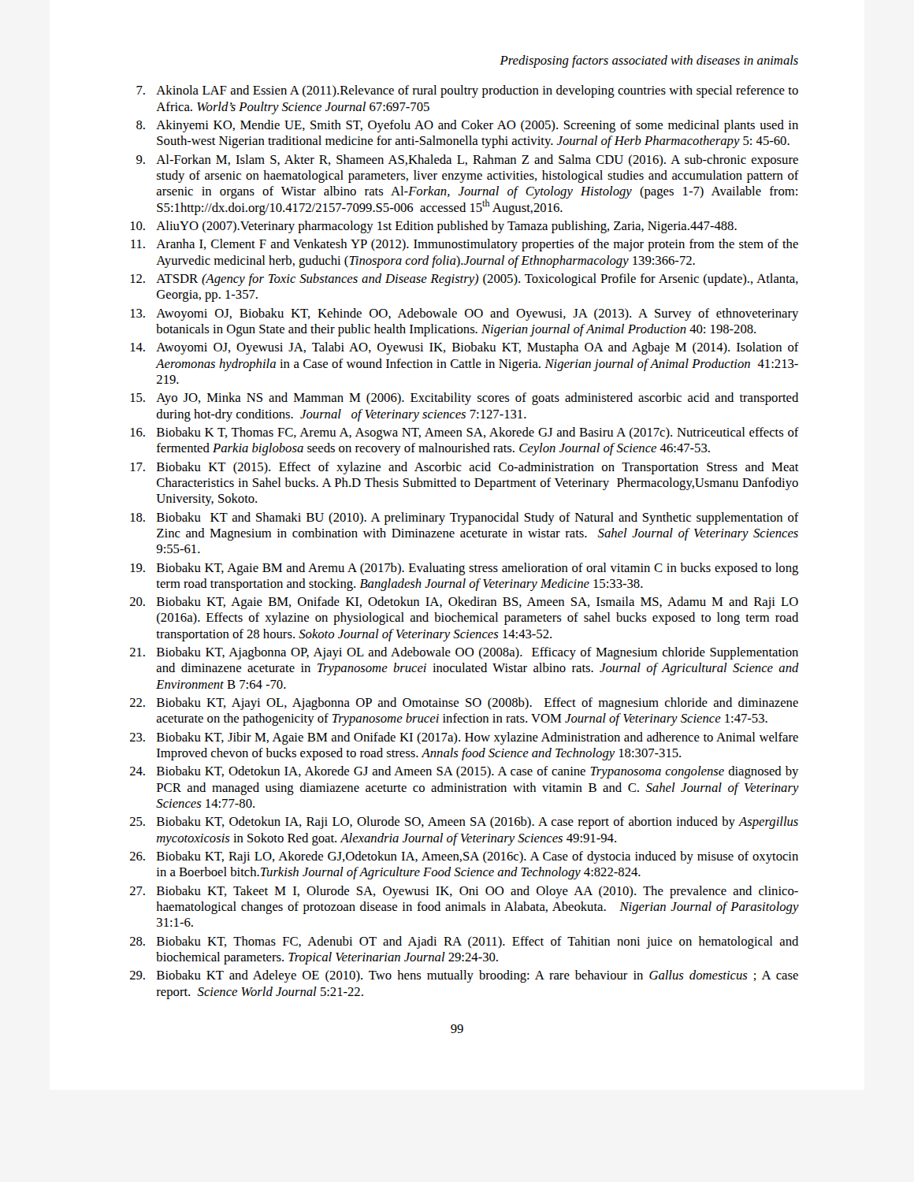Predisposing factors associated with diseases in animals
7. Akinola LAF and Essien A (2011).Relevance of rural poultry production in developing countries with special reference to Africa. World’s Poultry Science Journal 67:697-705
8. Akinyemi KO, Mendie UE, Smith ST, Oyefolu AO and Coker AO (2005). Screening of some medicinal plants used in South-west Nigerian traditional medicine for anti-Salmonella typhi activity. Journal of Herb Pharmacotherapy 5: 45-60.
9. Al-Forkan M, Islam S, Akter R, Shameen AS,Khaleda L, Rahman Z and Salma CDU (2016). A sub-chronic exposure study of arsenic on haematological parameters, liver enzyme activities, histological studies and accumulation pattern of arsenic in organs of Wistar albino rats Al-Forkan, Journal of Cytology Histology (pages 1-7) Available from: S5:1http://dx.doi.org/10.4172/2157-7099.S5-006 accessed 15th August,2016.
10. AliuYO (2007).Veterinary pharmacology 1st Edition published by Tamaza publishing, Zaria, Nigeria.447-488.
11. Aranha I, Clement F and Venkatesh YP (2012). Immunostimulatory properties of the major protein from the stem of the Ayurvedic medicinal herb, guduchi (Tinospora cord folia).Journal of Ethnopharmacology 139:366-72.
12. ATSDR (Agency for Toxic Substances and Disease Registry) (2005). Toxicological Profile for Arsenic (update)., Atlanta, Georgia, pp. 1-357.
13. Awoyomi OJ, Biobaku KT, Kehinde OO, Adebowale OO and Oyewusi, JA (2013). A Survey of ethnoveterinary botanicals in Ogun State and their public health Implications. Nigerian journal of Animal Production 40: 198-208.
14. Awoyomi OJ, Oyewusi JA, Talabi AO, Oyewusi IK, Biobaku KT, Mustapha OA and Agbaje M (2014). Isolation of Aeromonas hydrophila in a Case of wound Infection in Cattle in Nigeria. Nigerian journal of Animal Production 41:213-219.
15. Ayo JO, Minka NS and Mamman M (2006). Excitability scores of goats administered ascorbic acid and transported during hot-dry conditions. Journal of Veterinary sciences 7:127-131.
16. Biobaku K T, Thomas FC, Aremu A, Asogwa NT, Ameen SA, Akorede GJ and Basiru A (2017c). Nutriceutical effects of fermented Parkia biglobosa seeds on recovery of malnourished rats. Ceylon Journal of Science 46:47-53.
17. Biobaku KT (2015). Effect of xylazine and Ascorbic acid Co-administration on Transportation Stress and Meat Characteristics in Sahel bucks. A Ph.D Thesis Submitted to Department of Veterinary Phermacology,Usmanu Danfodiyo University, Sokoto.
18. Biobaku KT and Shamaki BU (2010). A preliminary Trypanocidal Study of Natural and Synthetic supplementation of Zinc and Magnesium in combination with Diminazene aceturate in wistar rats. Sahel Journal of Veterinary Sciences 9:55-61.
19. Biobaku KT, Agaie BM and Aremu A (2017b). Evaluating stress amelioration of oral vitamin C in bucks exposed to long term road transportation and stocking. Bangladesh Journal of Veterinary Medicine 15:33-38.
20. Biobaku KT, Agaie BM, Onifade KI, Odetokun IA, Okediran BS, Ameen SA, Ismaila MS, Adamu M and Raji LO (2016a). Effects of xylazine on physiological and biochemical parameters of sahel bucks exposed to long term road transportation of 28 hours. Sokoto Journal of Veterinary Sciences 14:43-52.
21. Biobaku KT, Ajagbonna OP, Ajayi OL and Adebowale OO (2008a). Efficacy of Magnesium chloride Supplementation and diminazene aceturate in Trypanosome brucei inoculated Wistar albino rats. Journal of Agricultural Science and Environment B 7:64 -70.
22. Biobaku KT, Ajayi OL, Ajagbonna OP and Omotainse SO (2008b). Effect of magnesium chloride and diminazene aceturate on the pathogenicity of Trypanosome brucei infection in rats. VOM Journal of Veterinary Science 1:47-53.
23. Biobaku KT, Jibir M, Agaie BM and Onifade KI (2017a). How xylazine Administration and adherence to Animal welfare Improved chevon of bucks exposed to road stress. Annals food Science and Technology 18:307-315.
24. Biobaku KT, Odetokun IA, Akorede GJ and Ameen SA (2015). A case of canine Trypanosoma congolense diagnosed by PCR and managed using diamiazene aceturte co administration with vitamin B and C. Sahel Journal of Veterinary Sciences 14:77-80.
25. Biobaku KT, Odetokun IA, Raji LO, Olurode SO, Ameen SA (2016b). A case report of abortion induced by Aspergillus mycotoxicosis in Sokoto Red goat. Alexandria Journal of Veterinary Sciences 49:91-94.
26. Biobaku KT, Raji LO, Akorede GJ,Odetokun IA, Ameen,SA (2016c). A Case of dystocia induced by misuse of oxytocin in a Boerboel bitch.Turkish Journal of Agriculture Food Science and Technology 4:822-824.
27. Biobaku KT, Takeet M I, Olurode SA, Oyewusi IK, Oni OO and Oloye AA (2010). The prevalence and clinico-haematological changes of protozoan disease in food animals in Alabata, Abeokuta. Nigerian Journal of Parasitology 31:1-6.
28. Biobaku KT, Thomas FC, Adenubi OT and Ajadi RA (2011). Effect of Tahitian noni juice on hematological and biochemical parameters. Tropical Veterinarian Journal 29:24-30.
29. Biobaku KT and Adeleye OE (2010). Two hens mutually brooding: A rare behaviour in Gallus domesticus ; A case report. Science World Journal 5:21-22.
99